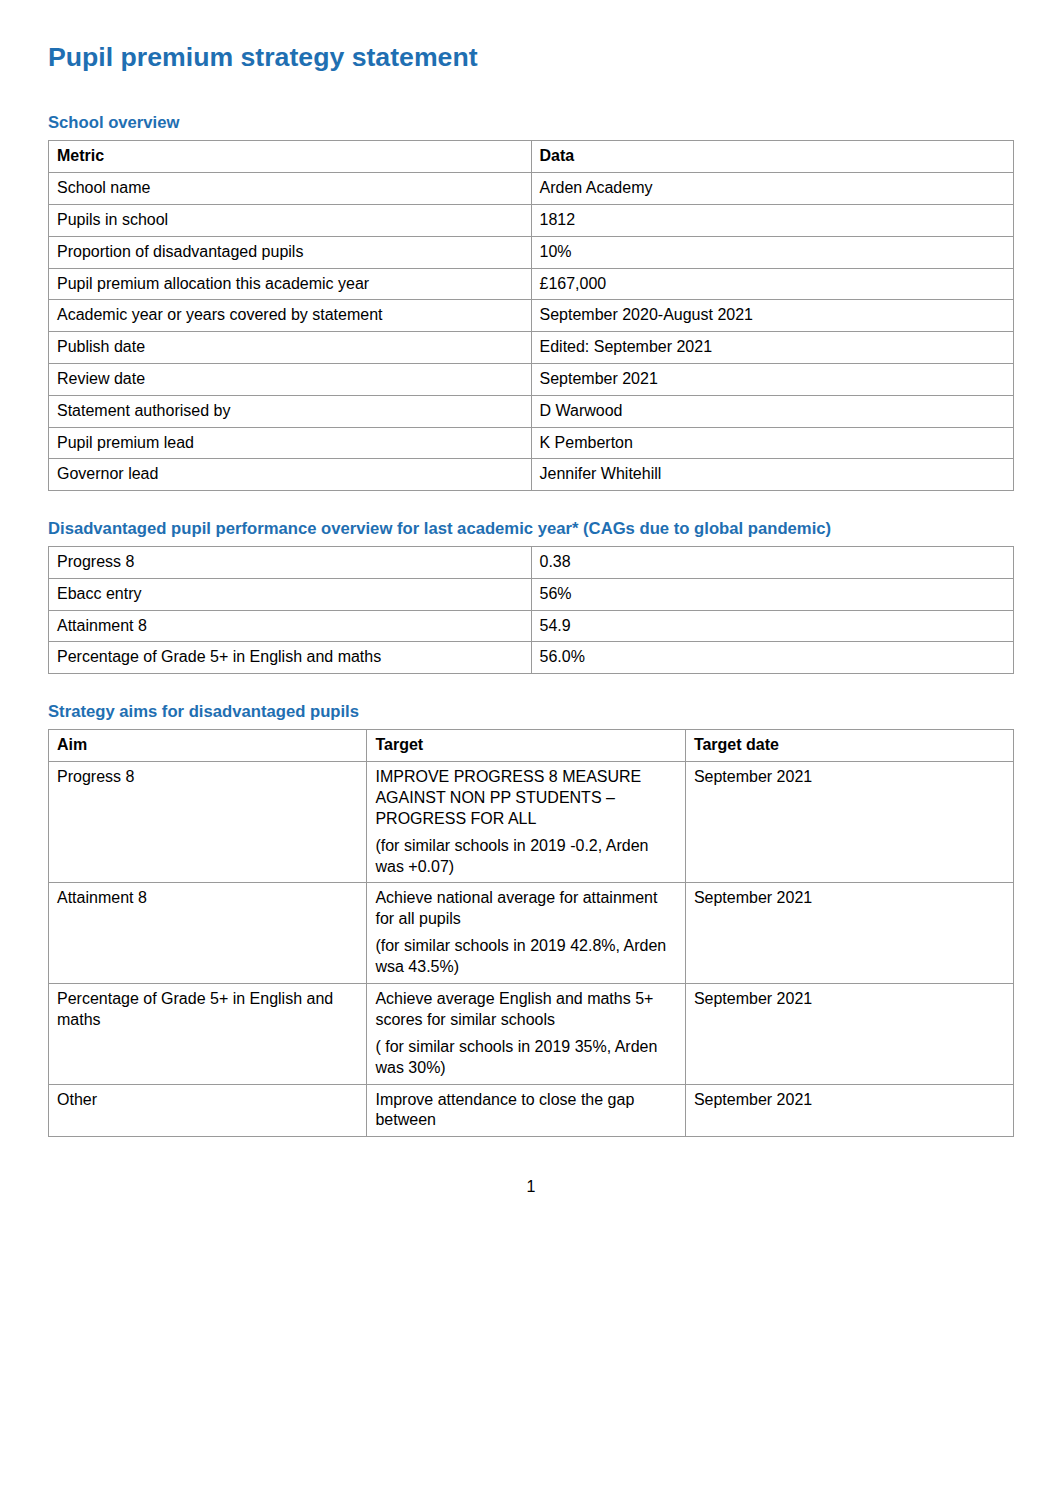Pupil premium strategy statement
School overview
| Metric | Data |
| --- | --- |
| School name | Arden Academy |
| Pupils in school | 1812 |
| Proportion of disadvantaged pupils | 10% |
| Pupil premium allocation this academic year | £167,000 |
| Academic year or years covered by statement | September 2020-August 2021 |
| Publish date | Edited: September 2021 |
| Review date | September 2021 |
| Statement authorised by | D Warwood |
| Pupil premium lead | K Pemberton |
| Governor lead | Jennifer Whitehill |
Disadvantaged pupil performance overview for last academic year* (CAGs due to global pandemic)
| Progress 8 | 0.38 |
| Ebacc entry | 56% |
| Attainment 8 | 54.9 |
| Percentage of Grade 5+ in English and maths | 56.0% |
Strategy aims for disadvantaged pupils
| Aim | Target | Target date |
| --- | --- | --- |
| Progress 8 | IMPROVE PROGRESS 8 MEASURE AGAINST NON PP STUDENTS – PROGRESS FOR ALL (for similar schools in 2019 -0.2, Arden was +0.07) | September 2021 |
| Attainment 8 | Achieve national average for attainment for all pupils (for similar schools in 2019 42.8%, Arden wsa 43.5%) | September 2021 |
| Percentage of Grade 5+ in English and maths | Achieve average English and maths 5+ scores for similar schools ( for similar schools in 2019 35%, Arden was 30%) | September 2021 |
| Other | Improve attendance to close the gap between | September 2021 |
1